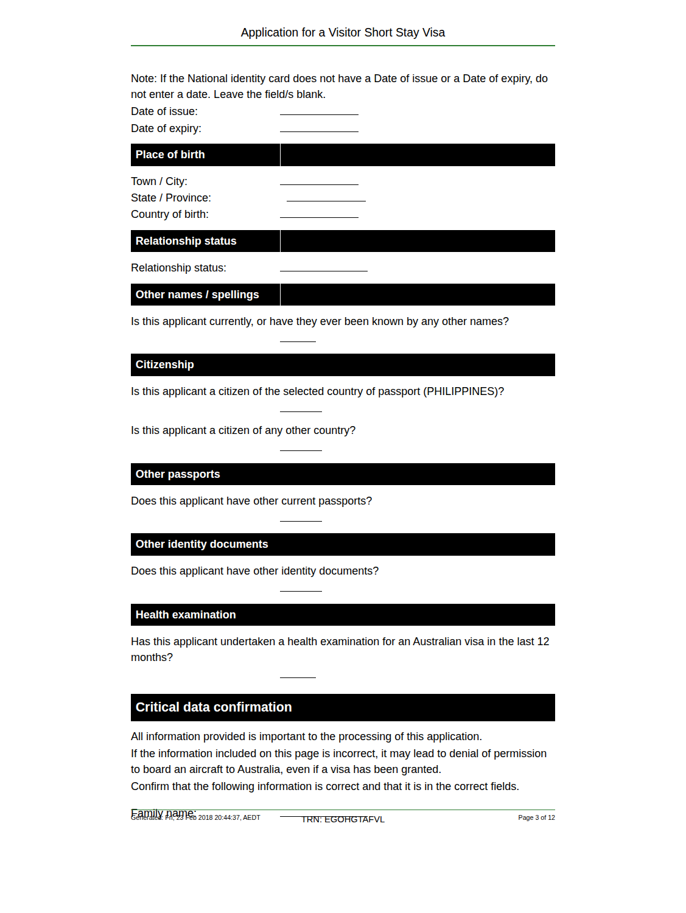Application for a Visitor Short Stay Visa
Note: If the National identity card does not have a Date of issue or a Date of expiry, do not enter a date. Leave the field/s blank.
Date of issue:
Date of expiry:
Place of birth
Town / City:
State / Province:
Country of birth:
Relationship status
Relationship status:
Other names / spellings
Is this applicant currently, or have they ever been known by any other names?
Citizenship
Is this applicant a citizen of the selected country of passport (PHILIPPINES)?
Is this applicant a citizen of any other country?
Other passports
Does this applicant have other current passports?
Other identity documents
Does this applicant have other identity documents?
Health examination
Has this applicant undertaken a health examination for an Australian visa in the last 12 months?
Critical data confirmation
All information provided is important to the processing of this application.
If the information included on this page is incorrect, it may lead to denial of permission to board an aircraft to Australia, even if a visa has been granted.
Confirm that the following information is correct and that it is in the correct fields.
Family name:
Generated: Fri, 23 Feb 2018 20:44:37, AEDT
TRN: EGOHGTAFVL
Page 3 of 12